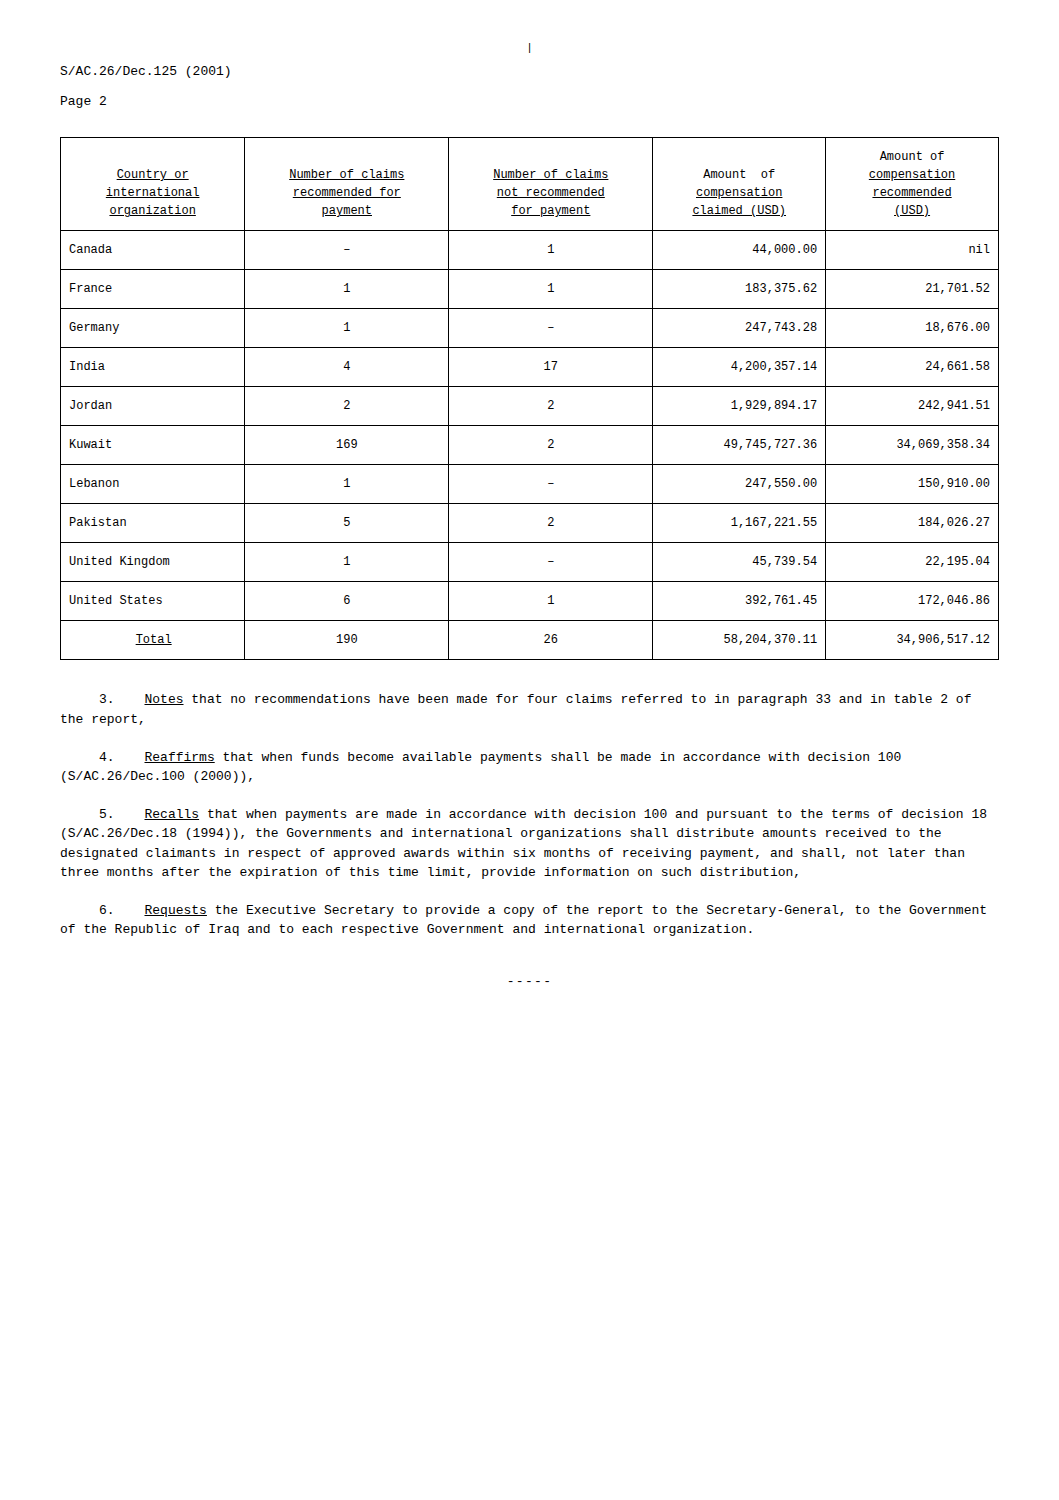|
S/AC.26/Dec.125 (2001)
Page 2
| Country or international organization | Number of claims recommended for payment | Number of claims not recommended for payment | Amount of compensation claimed (USD) | Amount of compensation recommended (USD) |
| --- | --- | --- | --- | --- |
| Canada | – | 1 | 44,000.00 | nil |
| France | 1 | 1 | 183,375.62 | 21,701.52 |
| Germany | 1 | – | 247,743.28 | 18,676.00 |
| India | 4 | 17 | 4,200,357.14 | 24,661.58 |
| Jordan | 2 | 2 | 1,929,894.17 | 242,941.51 |
| Kuwait | 169 | 2 | 49,745,727.36 | 34,069,358.34 |
| Lebanon | 1 | – | 247,550.00 | 150,910.00 |
| Pakistan | 5 | 2 | 1,167,221.55 | 184,026.27 |
| United Kingdom | 1 | – | 45,739.54 | 22,195.04 |
| United States | 6 | 1 | 392,761.45 | 172,046.86 |
| Total | 190 | 26 | 58,204,370.11 | 34,906,517.12 |
Notes that no recommendations have been made for four claims referred to in paragraph 33 and in table 2 of the report,
Reaffirms that when funds become available payments shall be made in accordance with decision 100 (S/AC.26/Dec.100 (2000)),
Recalls that when payments are made in accordance with decision 100 and pursuant to the terms of decision 18 (S/AC.26/Dec.18 (1994)), the Governments and international organizations shall distribute amounts received to the designated claimants in respect of approved awards within six months of receiving payment, and shall, not later than three months after the expiration of this time limit, provide information on such distribution,
Requests the Executive Secretary to provide a copy of the report to the Secretary-General, to the Government of the Republic of Iraq and to each respective Government and international organization.
-----